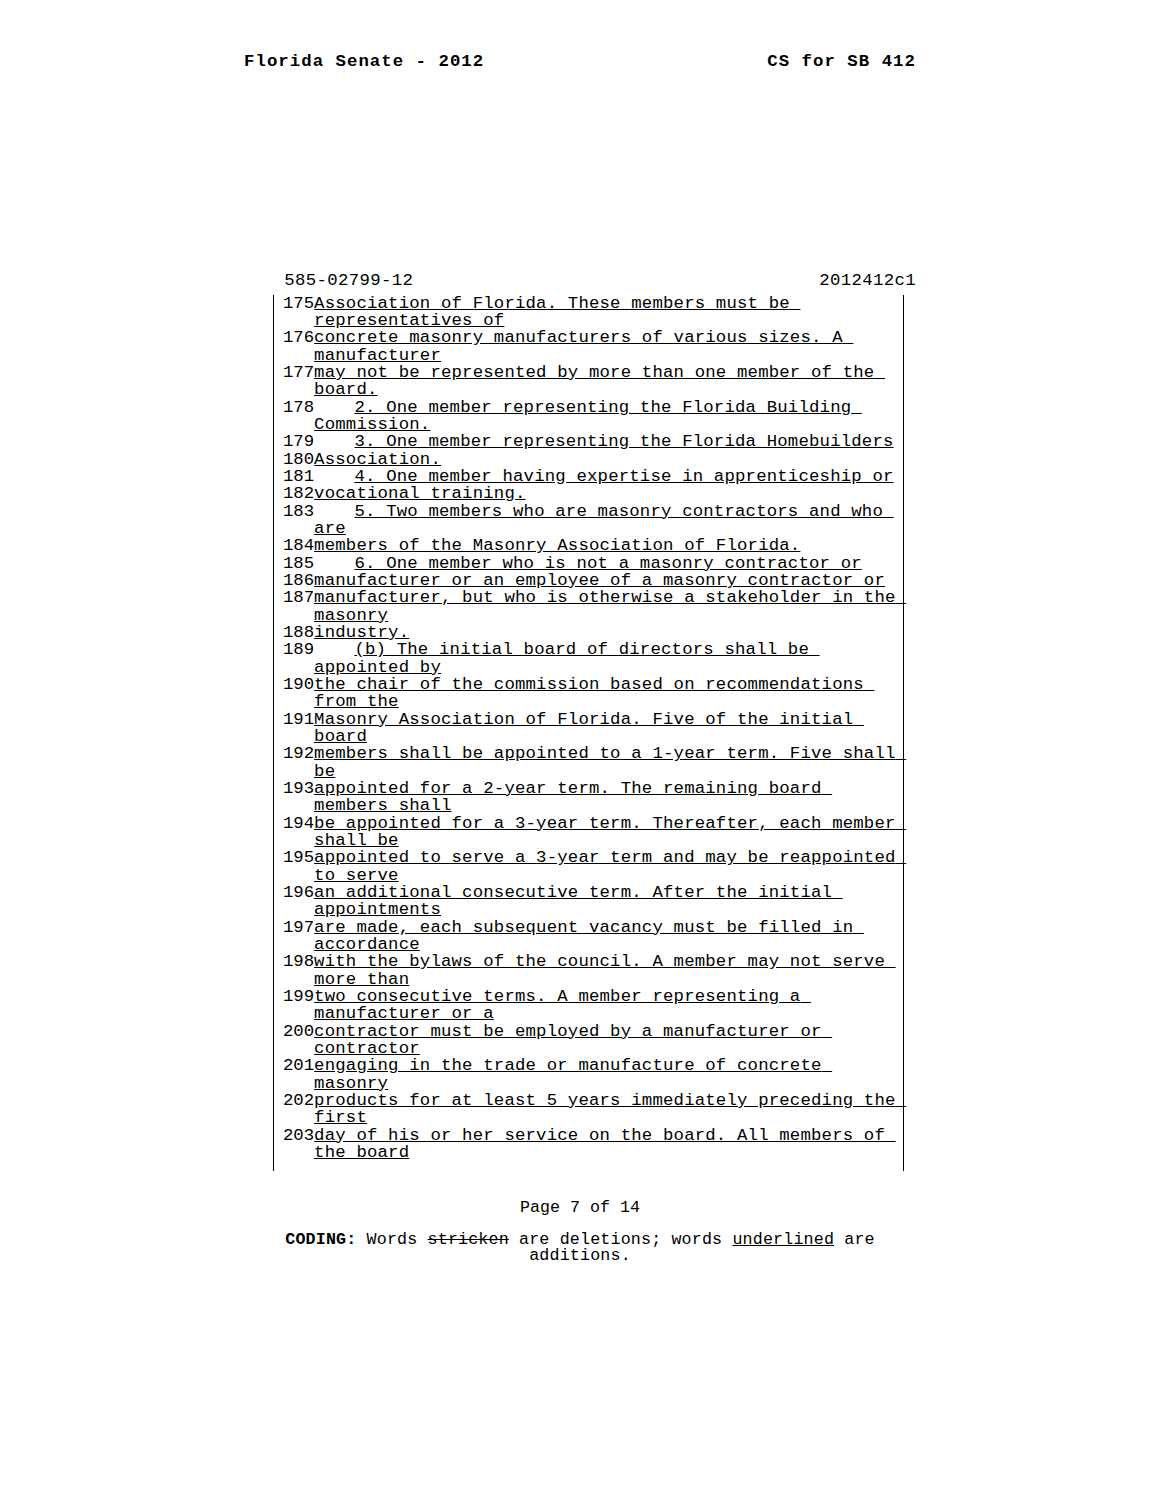Florida Senate - 2012
CS for SB 412
585-02799-12
2012412c1
| 175 | Association of Florida. These members must be representatives of |
| 176 | concrete masonry manufacturers of various sizes. A manufacturer |
| 177 | may not be represented by more than one member of the board. |
| 178 | 2. One member representing the Florida Building Commission. |
| 179 | 3. One member representing the Florida Homebuilders |
| 180 | Association. |
| 181 | 4. One member having expertise in apprenticeship or |
| 182 | vocational training. |
| 183 | 5. Two members who are masonry contractors and who are |
| 184 | members of the Masonry Association of Florida. |
| 185 | 6. One member who is not a masonry contractor or |
| 186 | manufacturer or an employee of a masonry contractor or |
| 187 | manufacturer, but who is otherwise a stakeholder in the masonry |
| 188 | industry. |
| 189 | (b) The initial board of directors shall be appointed by |
| 190 | the chair of the commission based on recommendations from the |
| 191 | Masonry Association of Florida. Five of the initial board |
| 192 | members shall be appointed to a 1-year term. Five shall be |
| 193 | appointed for a 2-year term. The remaining board members shall |
| 194 | be appointed for a 3-year term. Thereafter, each member shall be |
| 195 | appointed to serve a 3-year term and may be reappointed to serve |
| 196 | an additional consecutive term. After the initial appointments |
| 197 | are made, each subsequent vacancy must be filled in accordance |
| 198 | with the bylaws of the council. A member may not serve more than |
| 199 | two consecutive terms. A member representing a manufacturer or a |
| 200 | contractor must be employed by a manufacturer or contractor |
| 201 | engaging in the trade or manufacture of concrete masonry |
| 202 | products for at least 5 years immediately preceding the first |
| 203 | day of his or her service on the board. All members of the board |
Page 7 of 14
CODING: Words stricken are deletions; words underlined are additions.